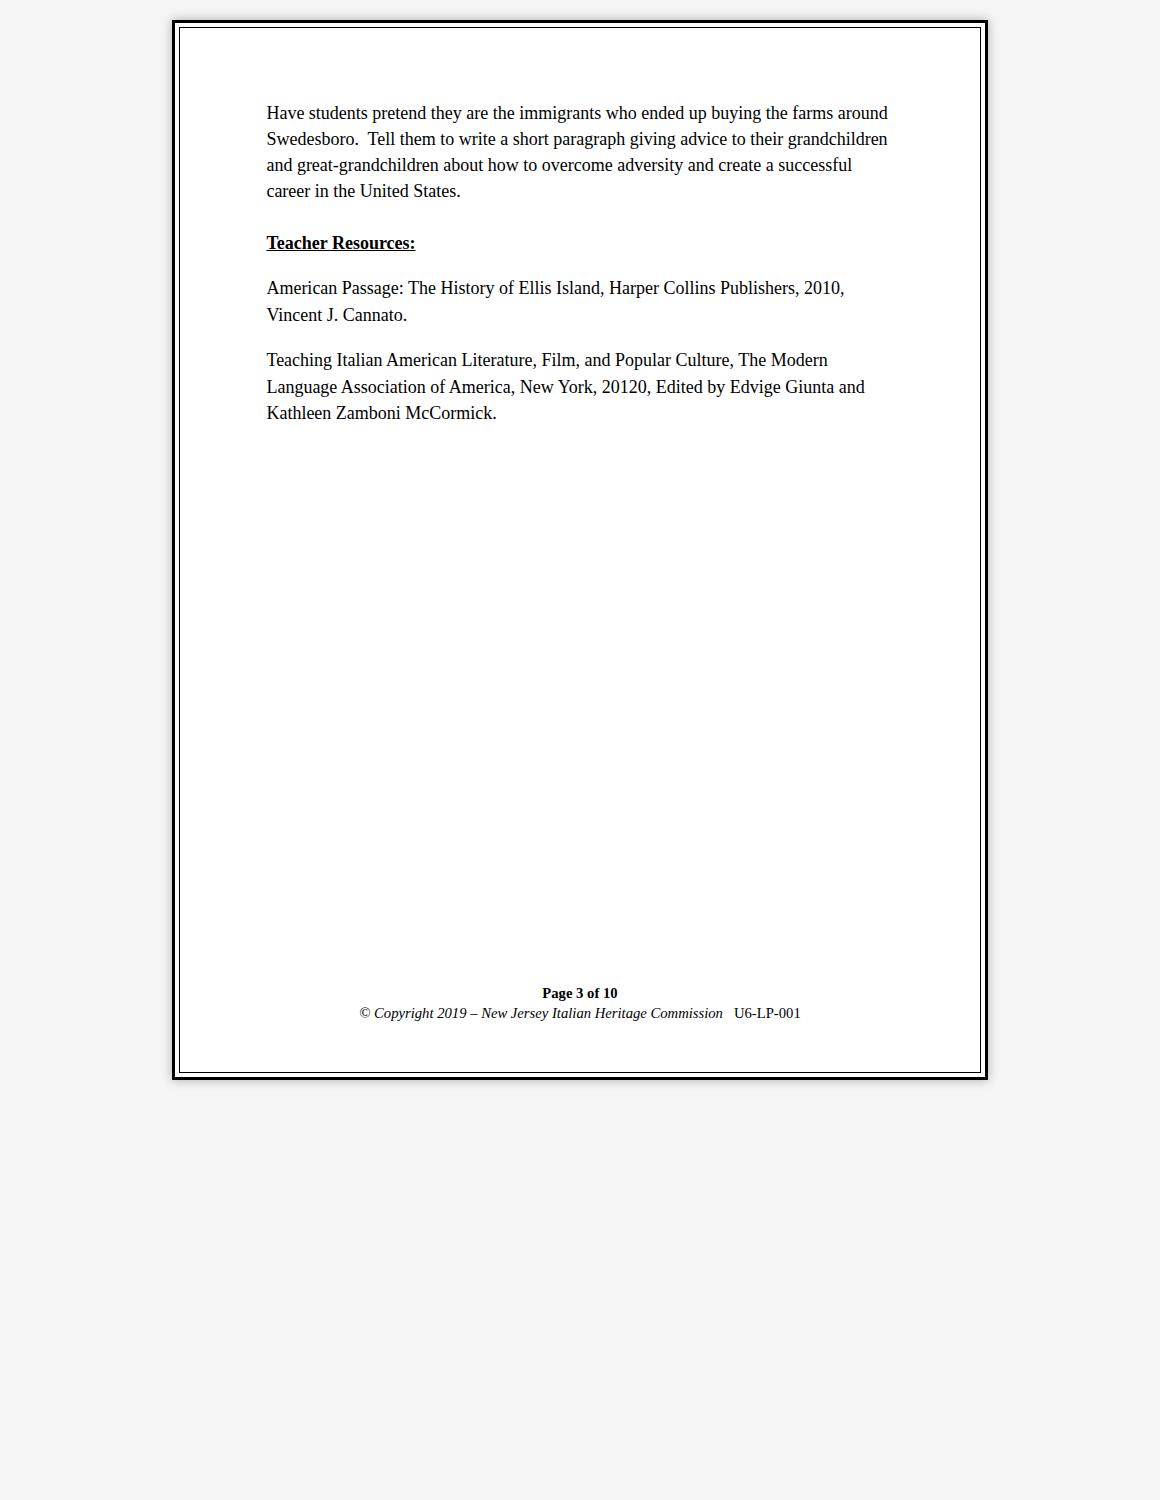Have students pretend they are the immigrants who ended up buying the farms around Swedesboro. Tell them to write a short paragraph giving advice to their grandchildren and great-grandchildren about how to overcome adversity and create a successful career in the United States.
Teacher Resources:
American Passage: The History of Ellis Island, Harper Collins Publishers, 2010, Vincent J. Cannato.
Teaching Italian American Literature, Film, and Popular Culture, The Modern Language Association of America, New York, 20120, Edited by Edvige Giunta and Kathleen Zamboni McCormick.
Page 3 of 10
© Copyright 2019 – New Jersey Italian Heritage Commission U6-LP-001